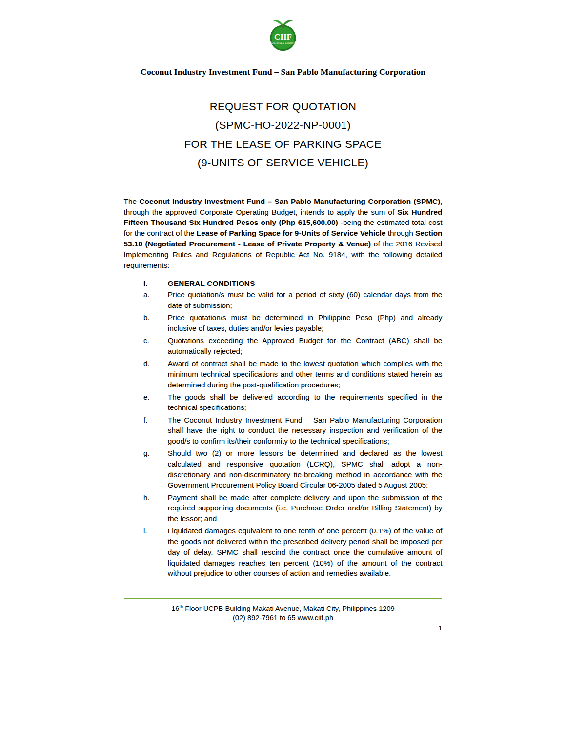CIIF OIL MILLS GROUP
Coconut Industry Investment Fund – San Pablo Manufacturing Corporation
REQUEST FOR QUOTATION
(SPMC-HO-2022-NP-0001)
FOR THE LEASE OF PARKING SPACE
(9-UNITS OF SERVICE VEHICLE)
The Coconut Industry Investment Fund – San Pablo Manufacturing Corporation (SPMC), through the approved Corporate Operating Budget, intends to apply the sum of Six Hundred Fifteen Thousand Six Hundred Pesos only (Php 615,600.00) -being the estimated total cost for the contract of the Lease of Parking Space for 9-Units of Service Vehicle through Section 53.10 (Negotiated Procurement - Lease of Private Property & Venue) of the 2016 Revised Implementing Rules and Regulations of Republic Act No. 9184, with the following detailed requirements:
I. GENERAL CONDITIONS
Price quotation/s must be valid for a period of sixty (60) calendar days from the date of submission;
Price quotation/s must be determined in Philippine Peso (Php) and already inclusive of taxes, duties and/or levies payable;
Quotations exceeding the Approved Budget for the Contract (ABC) shall be automatically rejected;
Award of contract shall be made to the lowest quotation which complies with the minimum technical specifications and other terms and conditions stated herein as determined during the post-qualification procedures;
The goods shall be delivered according to the requirements specified in the technical specifications;
The Coconut Industry Investment Fund – San Pablo Manufacturing Corporation shall have the right to conduct the necessary inspection and verification of the good/s to confirm its/their conformity to the technical specifications;
Should two (2) or more lessors be determined and declared as the lowest calculated and responsive quotation (LCRQ), SPMC shall adopt a non-discretionary and non-discriminatory tie-breaking method in accordance with the Government Procurement Policy Board Circular 06-2005 dated 5 August 2005;
Payment shall be made after complete delivery and upon the submission of the required supporting documents (i.e. Purchase Order and/or Billing Statement) by the lessor; and
Liquidated damages equivalent to one tenth of one percent (0.1%) of the value of the goods not delivered within the prescribed delivery period shall be imposed per day of delay. SPMC shall rescind the contract once the cumulative amount of liquidated damages reaches ten percent (10%) of the amount of the contract without prejudice to other courses of action and remedies available.
16th Floor UCPB Building Makati Avenue, Makati City, Philippines 1209
(02) 892-7961 to 65 www.ciif.ph
1